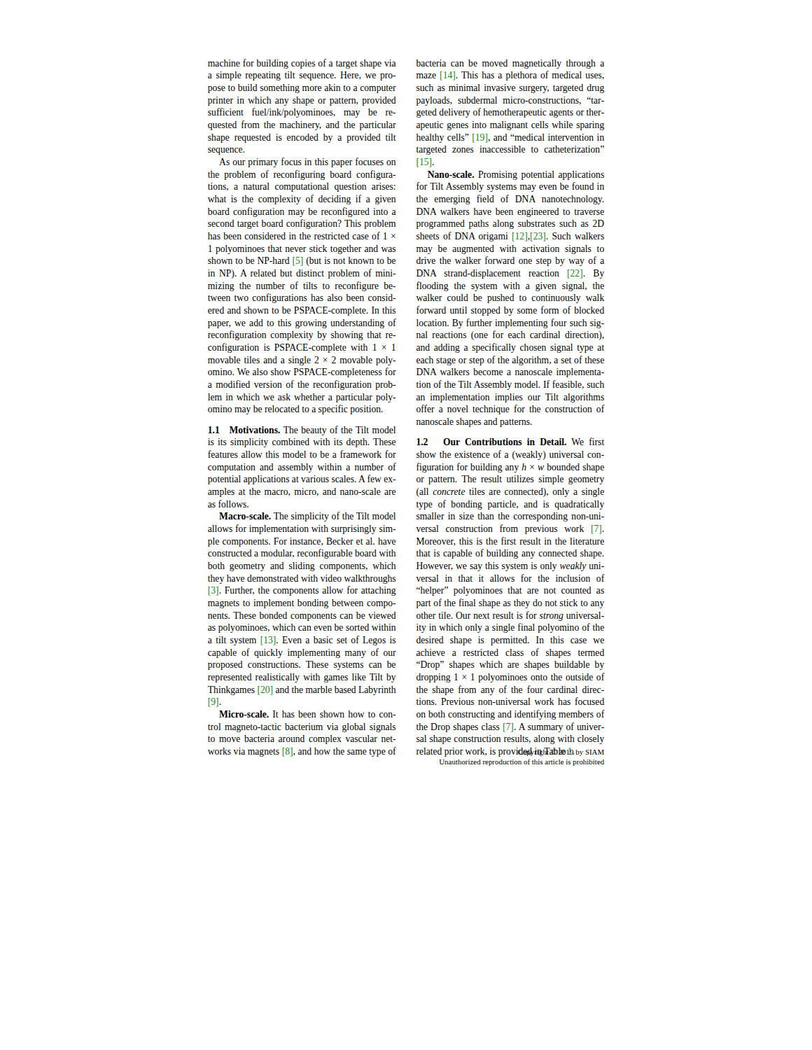machine for building copies of a target shape via a simple repeating tilt sequence. Here, we propose to build something more akin to a computer printer in which any shape or pattern, provided sufficient fuel/ink/polyominoes, may be requested from the machinery, and the particular shape requested is encoded by a provided tilt sequence.
As our primary focus in this paper focuses on the problem of reconfiguring board configurations, a natural computational question arises: what is the complexity of deciding if a given board configuration may be reconfigured into a second target board configuration? This problem has been considered in the restricted case of 1 × 1 polyominoes that never stick together and was shown to be NP-hard [5] (but is not known to be in NP). A related but distinct problem of minimizing the number of tilts to reconfigure between two configurations has also been considered and shown to be PSPACE-complete. In this paper, we add to this growing understanding of reconfiguration complexity by showing that reconfiguration is PSPACE-complete with 1 × 1 movable tiles and a single 2 × 2 movable polyomino. We also show PSPACE-completeness for a modified version of the reconfiguration problem in which we ask whether a particular polyomino may be relocated to a specific position.
1.1 Motivations. The beauty of the Tilt model is its simplicity combined with its depth. These features allow this model to be a framework for computation and assembly within a number of potential applications at various scales. A few examples at the macro, micro, and nano-scale are as follows.
Macro-scale. The simplicity of the Tilt model allows for implementation with surprisingly simple components. For instance, Becker et al. have constructed a modular, reconfigurable board with both geometry and sliding components, which they have demonstrated with video walkthroughs [3]. Further, the components allow for attaching magnets to implement bonding between components. These bonded components can be viewed as polyominoes, which can even be sorted within a tilt system [13]. Even a basic set of Legos is capable of quickly implementing many of our proposed constructions. These systems can be represented realistically with games like Tilt by Thinkgames [20] and the marble based Labyrinth [9].
Micro-scale. It has been shown how to control magneto-tactic bacterium via global signals to move bacteria around complex vascular networks via magnets [8], and how the same type of bacteria can be moved magnetically through a maze [14]. This has a plethora of medical uses, such as minimal invasive surgery, targeted drug payloads, subdermal micro-constructions, “targeted delivery of hemotherapeutic agents or therapeutic genes into malignant cells while sparing healthy cells” [19], and “medical intervention in targeted zones inaccessible to catheterization” [15].
Nano-scale. Promising potential applications for Tilt Assembly systems may even be found in the emerging field of DNA nanotechnology. DNA walkers have been engineered to traverse programmed paths along substrates such as 2D sheets of DNA origami [12],[23]. Such walkers may be augmented with activation signals to drive the walker forward one step by way of a DNA strand-displacement reaction [22]. By flooding the system with a given signal, the walker could be pushed to continuously walk forward until stopped by some form of blocked location. By further implementing four such signal reactions (one for each cardinal direction), and adding a specifically chosen signal type at each stage or step of the algorithm, a set of these DNA walkers become a nanoscale implementation of the Tilt Assembly model. If feasible, such an implementation implies our Tilt algorithms offer a novel technique for the construction of nanoscale shapes and patterns.
1.2 Our Contributions in Detail. We first show the existence of a (weakly) universal configuration for building any h × w bounded shape or pattern. The result utilizes simple geometry (all concrete tiles are connected), only a single type of bonding particle, and is quadratically smaller in size than the corresponding non-universal construction from previous work [7]. Moreover, this is the first result in the literature that is capable of building any connected shape. However, we say this system is only weakly universal in that it allows for the inclusion of “helper” polyominoes that are not counted as part of the final shape as they do not stick to any other tile. Our next result is for strong universality in which only a single final polyomino of the desired shape is permitted. In this case we achieve a restricted class of shapes termed “Drop” shapes which are shapes buildable by dropping 1 × 1 polyominoes onto the outside of the shape from any of the four cardinal directions. Previous non-universal work has focused on both constructing and identifying members of the Drop shapes class [7]. A summary of universal shape construction results, along with closely related prior work, is provided in Table 1.
Copyright © 2019 by SIAM
Unauthorized reproduction of this article is prohibited